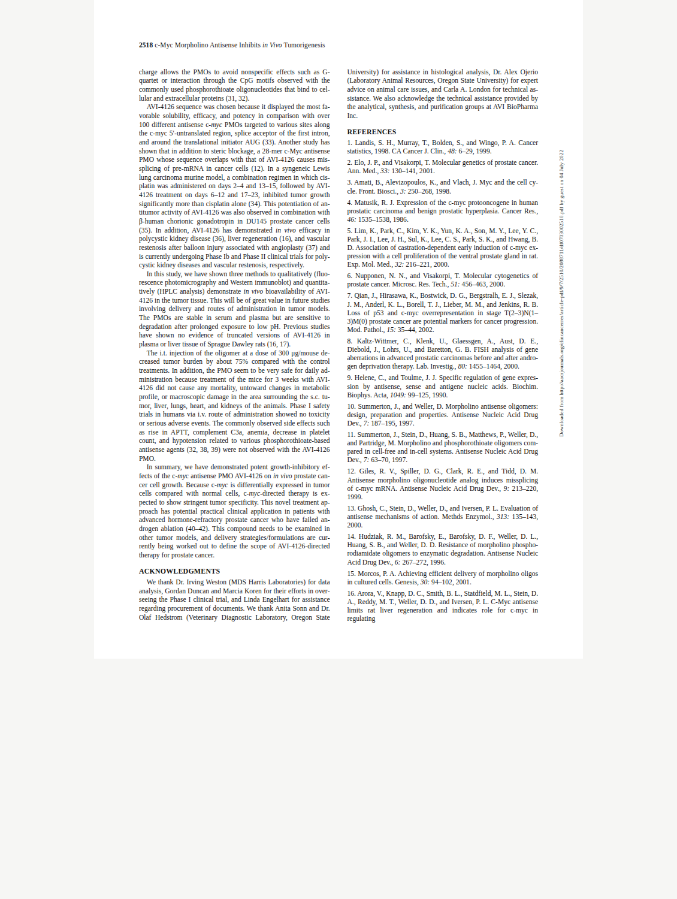2518 c-Myc Morpholino Antisense Inhibits in Vivo Tumorigenesis
Downloaded from http://aacrjournals.org/clincancerres/article-pdf/9/7/2510/2088711/df0703002510.pdf by guest on 04 July 2022
charge allows the PMOs to avoid nonspecific effects such as G-quartet or interaction through the CpG motifs observed with the commonly used phosphorothioate oligonucleotides that bind to cellular and extracellular proteins (31, 32).
AVI-4126 sequence was chosen because it displayed the most favorable solubility, efficacy, and potency in comparison with over 100 different antisense c-myc PMOs targeted to various sites along the c-myc 5′-untranslated region, splice acceptor of the first intron, and around the translational initiator AUG (33). Another study has shown that in addition to steric blockage, a 28-mer c-Myc antisense PMO whose sequence overlaps with that of AVI-4126 causes mis-splicing of pre-mRNA in cancer cells (12). In a syngeneic Lewis lung carcinoma murine model, a combination regimen in which cisplatin was administered on days 2–4 and 13–15, followed by AVI-4126 treatment on days 6–12 and 17–23, inhibited tumor growth significantly more than cisplatin alone (34). This potentiation of antitumor activity of AVI-4126 was also observed in combination with β-human chorionic gonadotropin in DU145 prostate cancer cells (35). In addition, AVI-4126 has demonstrated in vivo efficacy in polycystic kidney disease (36), liver regeneration (16), and vascular restenosis after balloon injury associated with angioplasty (37) and is currently undergoing Phase Ib and Phase II clinical trials for polycystic kidney diseases and vascular restenosis, respectively.
In this study, we have shown three methods to qualitatively (fluorescence photomicrography and Western immunoblot) and quantitatively (HPLC analysis) demonstrate in vivo bioavailability of AVI-4126 in the tumor tissue. This will be of great value in future studies involving delivery and routes of administration in tumor models. The PMOs are stable in serum and plasma but are sensitive to degradation after prolonged exposure to low pH. Previous studies have shown no evidence of truncated versions of AVI-4126 in plasma or liver tissue of Sprague Dawley rats (16, 17).
The i.t. injection of the oligomer at a dose of 300 μg/mouse decreased tumor burden by about 75% compared with the control treatments. In addition, the PMO seem to be very safe for daily administration because treatment of the mice for 3 weeks with AVI-4126 did not cause any mortality, untoward changes in metabolic profile, or macroscopic damage in the area surrounding the s.c. tumor, liver, lungs, heart, and kidneys of the animals. Phase I safety trials in humans via i.v. route of administration showed no toxicity or serious adverse events. The commonly observed side effects such as rise in APTT, complement C3a, anemia, decrease in platelet count, and hypotension related to various phosphorothioate-based antisense agents (32, 38, 39) were not observed with the AVI-4126 PMO.
In summary, we have demonstrated potent growth-inhibitory effects of the c-myc antisense PMO AVI-4126 on in vivo prostate cancer cell growth. Because c-myc is differentially expressed in tumor cells compared with normal cells, c-myc-directed therapy is expected to show stringent tumor specificity. This novel treatment approach has potential practical clinical application in patients with advanced hormone-refractory prostate cancer who have failed androgen ablation (40–42). This compound needs to be examined in other tumor models, and delivery strategies/formulations are currently being worked out to define the scope of AVI-4126-directed therapy for prostate cancer.
ACKNOWLEDGMENTS
We thank Dr. Irving Weston (MDS Harris Laboratories) for data analysis, Gordan Duncan and Marcia Koren for their efforts in overseeing the Phase I clinical trial, and Linda Engelhart for assistance regarding procurement of documents. We thank Anita Sonn and Dr. Olaf Hedstrom (Veterinary Diagnostic Laboratory, Oregon State University) for assistance in histological analysis, Dr. Alex Ojerio (Laboratory Animal Resources, Oregon State University) for expert advice on animal care issues, and Carla A. London for technical assistance. We also acknowledge the technical assistance provided by the analytical, synthesis, and purification groups at AVI BioPharma Inc.
REFERENCES
1. Landis, S. H., Murray, T., Bolden, S., and Wingo, P. A. Cancer statistics, 1998. CA Cancer J. Clin., 48: 6–29, 1999.
2. Elo, J. P., and Visakorpi, T. Molecular genetics of prostate cancer. Ann. Med., 33: 130–141, 2001.
3. Amati, B., Alevizopoulos, K., and Vlach, J. Myc and the cell cycle. Front. Biosci., 3: 250–268, 1998.
4. Matusik, R. J. Expression of the c-myc protooncogene in human prostatic carcinoma and benign prostatic hyperplasia. Cancer Res., 46: 1535–1538, 1986.
5. Lim, K., Park, C., Kim, Y. K., Yun, K. A., Son, M. Y., Lee, Y. C., Park, J. I., Lee, J. H., Sul, K., Lee, C. S., Park, S. K., and Hwang, B. D. Association of castration-dependent early induction of c-myc expression with a cell proliferation of the ventral prostate gland in rat. Exp. Mol. Med., 32: 216–221, 2000.
6. Nupponen, N. N., and Visakorpi, T. Molecular cytogenetics of prostate cancer. Microsc. Res. Tech., 51: 456–463, 2000.
7. Qian, J., Hirasawa, K., Bostwick, D. G., Bergstralh, E. J., Slezak, J. M., Anderl, K. L., Borell, T. J., Lieber, M. M., and Jenkins, R. B. Loss of p53 and c-myc overrepresentation in stage T(2–3)N(1–3)M(0) prostate cancer are potential markers for cancer progression. Mod. Pathol., 15: 35–44, 2002.
8. Kaltz-Wittmer, C., Klenk, U., Glaessgen, A., Aust, D. E., Diebold, J., Lohrs, U., and Baretton, G. B. FISH analysis of gene aberrations in advanced prostatic carcinomas before and after androgen deprivation therapy. Lab. Investig., 80: 1455–1464, 2000.
9. Helene, C., and Toulme, J. J. Specific regulation of gene expression by antisense, sense and antigene nucleic acids. Biochim. Biophys. Acta, 1049: 99–125, 1990.
10. Summerton, J., and Weller, D. Morpholino antisense oligomers: design, preparation and properties. Antisense Nucleic Acid Drug Dev., 7: 187–195, 1997.
11. Summerton, J., Stein, D., Huang, S. B., Matthews, P., Weller, D., and Partridge, M. Morpholino and phosphorothioate oligomers compared in cell-free and in-cell systems. Antisense Nucleic Acid Drug Dev., 7: 63–70, 1997.
12. Giles, R. V., Spiller, D. G., Clark, R. E., and Tidd, D. M. Antisense morpholino oligonucleotide analog induces missplicing of c-myc mRNA. Antisense Nucleic Acid Drug Dev., 9: 213–220, 1999.
13. Ghosh, C., Stein, D., Weller, D., and Iversen, P. L. Evaluation of antisense mechanisms of action. Methds Enzymol., 313: 135–143, 2000.
14. Hudziak, R. M., Barofsky, E., Barofsky, D. F., Weller, D. L., Huang, S. B., and Weller, D. D. Resistance of morpholino phosphorodiamidate oligomers to enzymatic degradation. Antisense Nucleic Acid Drug Dev., 6: 267–272, 1996.
15. Morcos, P. A. Achieving efficient delivery of morpholino oligos in cultured cells. Genesis, 30: 94–102, 2001.
16. Arora, V., Knapp, D. C., Smith, B. L., Statdfield, M. L., Stein, D. A., Reddy, M. T., Weller, D. D., and Iversen, P. L. C-Myc antisense limits rat liver regeneration and indicates role for c-myc in regulating